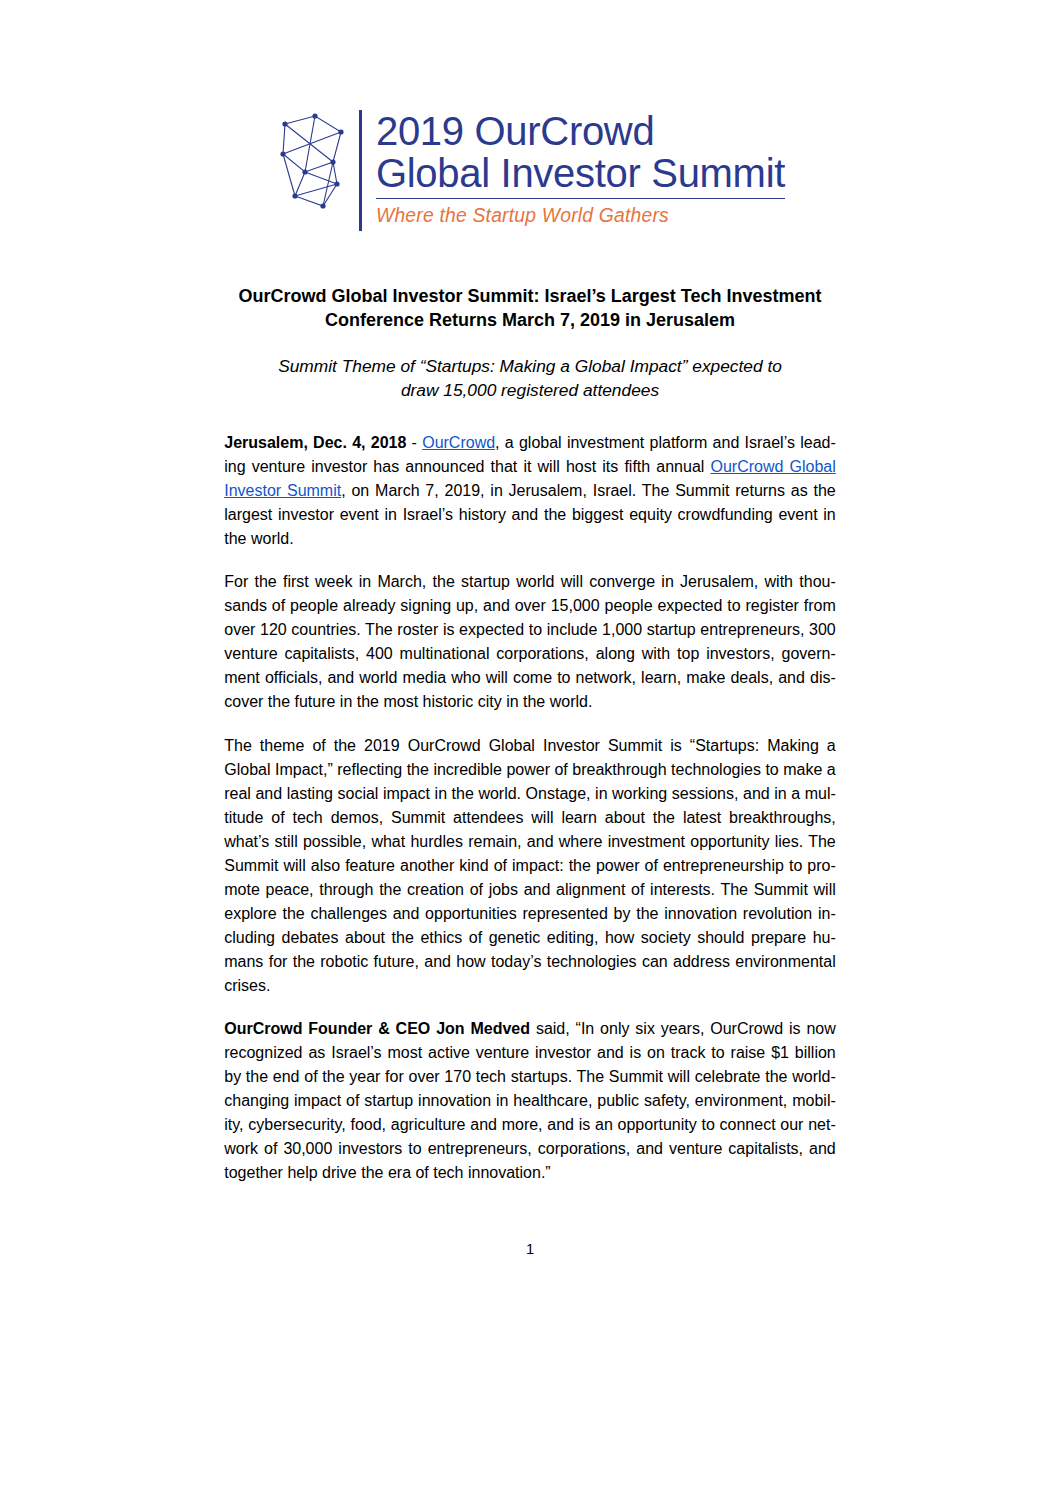2019 OurCrowd
Global Investor Summit
Where the Startup World Gathers
OurCrowd Global Investor Summit: Israel’s Largest Tech Investment
Conference Returns March 7, 2019 in Jerusalem
Summit Theme of “Startups: Making a Global Impact” expected to
draw 15,000 registered attendees
Jerusalem, Dec. 4, 2018 - OurCrowd, a global investment platform and Israel’s leading venture investor has announced that it will host its fifth annual OurCrowd Global Investor Summit, on March 7, 2019, in Jerusalem, Israel. The Summit returns as the largest investor event in Israel’s history and the biggest equity crowdfunding event in the world.
For the first week in March, the startup world will converge in Jerusalem, with thousands of people already signing up, and over 15,000 people expected to register from over 120 countries. The roster is expected to include 1,000 startup entrepreneurs, 300 venture capitalists, 400 multinational corporations, along with top investors, government officials, and world media who will come to network, learn, make deals, and discover the future in the most historic city in the world.
The theme of the 2019 OurCrowd Global Investor Summit is “Startups: Making a Global Impact,” reflecting the incredible power of breakthrough technologies to make a real and lasting social impact in the world. Onstage, in working sessions, and in a multitude of tech demos, Summit attendees will learn about the latest breakthroughs, what’s still possible, what hurdles remain, and where investment opportunity lies. The Summit will also feature another kind of impact: the power of entrepreneurship to promote peace, through the creation of jobs and alignment of interests. The Summit will explore the challenges and opportunities represented by the innovation revolution including debates about the ethics of genetic editing, how society should prepare humans for the robotic future, and how today’s technologies can address environmental crises.
OurCrowd Founder & CEO Jon Medved said, “In only six years, OurCrowd is now recognized as Israel’s most active venture investor and is on track to raise $1 billion by the end of the year for over 170 tech startups. The Summit will celebrate the world-changing impact of startup innovation in healthcare, public safety, environment, mobility, cybersecurity, food, agriculture and more, and is an opportunity to connect our network of 30,000 investors to entrepreneurs, corporations, and venture capitalists, and together help drive the era of tech innovation.”
1